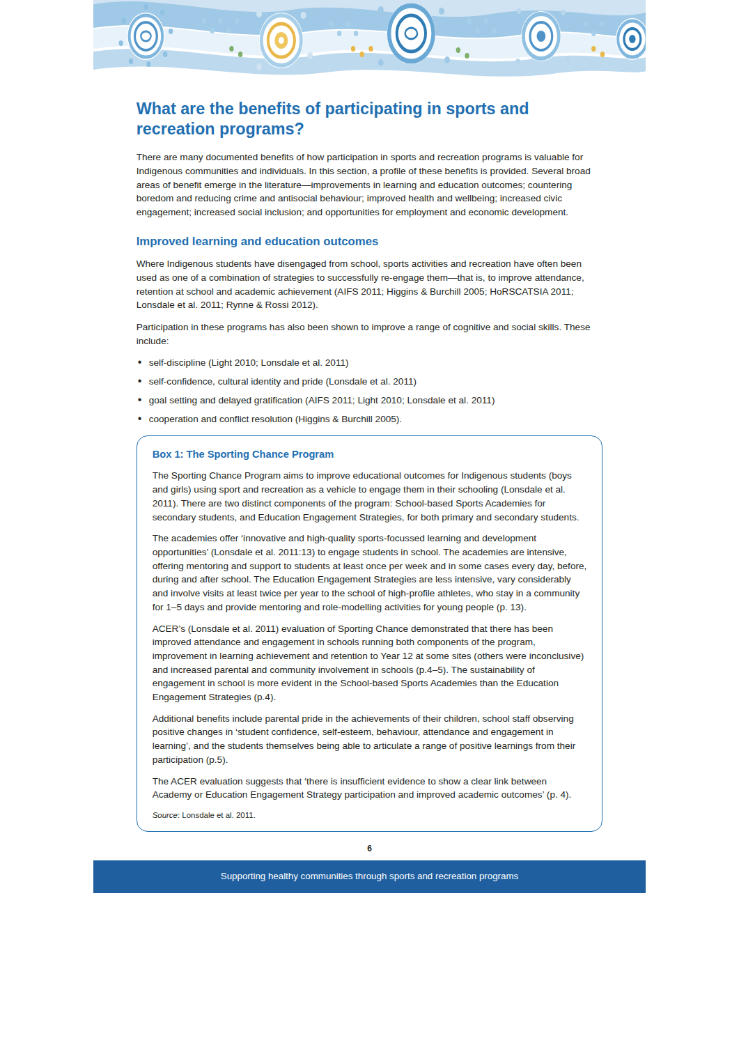What are the benefits of participating in sports and
recreation programs?
There are many documented benefits of how participation in sports and recreation programs is valuable for Indigenous communities and individuals. In this section, a profile of these benefits is provided. Several broad areas of benefit emerge in the literature—improvements in learning and education outcomes; countering boredom and reducing crime and antisocial behaviour; improved health and wellbeing; increased civic engagement; increased social inclusion; and opportunities for employment and economic development.
Improved learning and education outcomes
Where Indigenous students have disengaged from school, sports activities and recreation have often been used as one of a combination of strategies to successfully re-engage them—that is, to improve attendance, retention at school and academic achievement (AIFS 2011; Higgins & Burchill 2005; HoRSCATSIA 2011; Lonsdale et al. 2011; Rynne & Rossi 2012).
Participation in these programs has also been shown to improve a range of cognitive and social skills. These include:
self-discipline (Light 2010; Lonsdale et al. 2011)
self-confidence, cultural identity and pride (Lonsdale et al. 2011)
goal setting and delayed gratification (AIFS 2011; Light 2010; Lonsdale et al. 2011)
cooperation and conflict resolution (Higgins & Burchill 2005).
Box 1: The Sporting Chance Program
The Sporting Chance Program aims to improve educational outcomes for Indigenous students (boys and girls) using sport and recreation as a vehicle to engage them in their schooling (Lonsdale et al. 2011). There are two distinct components of the program: School-based Sports Academies for secondary students, and Education Engagement Strategies, for both primary and secondary students.
The academies offer ‘innovative and high-quality sports-focussed learning and development opportunities’ (Lonsdale et al. 2011:13) to engage students in school. The academies are intensive, offering mentoring and support to students at least once per week and in some cases every day, before, during and after school. The Education Engagement Strategies are less intensive, vary considerably and involve visits at least twice per year to the school of high-profile athletes, who stay in a community for 1–5 days and provide mentoring and role-modelling activities for young people (p. 13).
ACER’s (Lonsdale et al. 2011) evaluation of Sporting Chance demonstrated that there has been improved attendance and engagement in schools running both components of the program, improvement in learning achievement and retention to Year 12 at some sites (others were inconclusive) and increased parental and community involvement in schools (p.4–5). The sustainability of engagement in school is more evident in the School-based Sports Academies than the Education Engagement Strategies (p.4).
Additional benefits include parental pride in the achievements of their children, school staff observing positive changes in ‘student confidence, self-esteem, behaviour, attendance and engagement in learning’, and the students themselves being able to articulate a range of positive learnings from their participation (p.5).
The ACER evaluation suggests that ‘there is insufficient evidence to show a clear link between Academy or Education Engagement Strategy participation and improved academic outcomes’ (p. 4).
Source: Lonsdale et al. 2011.
6
Supporting healthy communities through sports and recreation programs